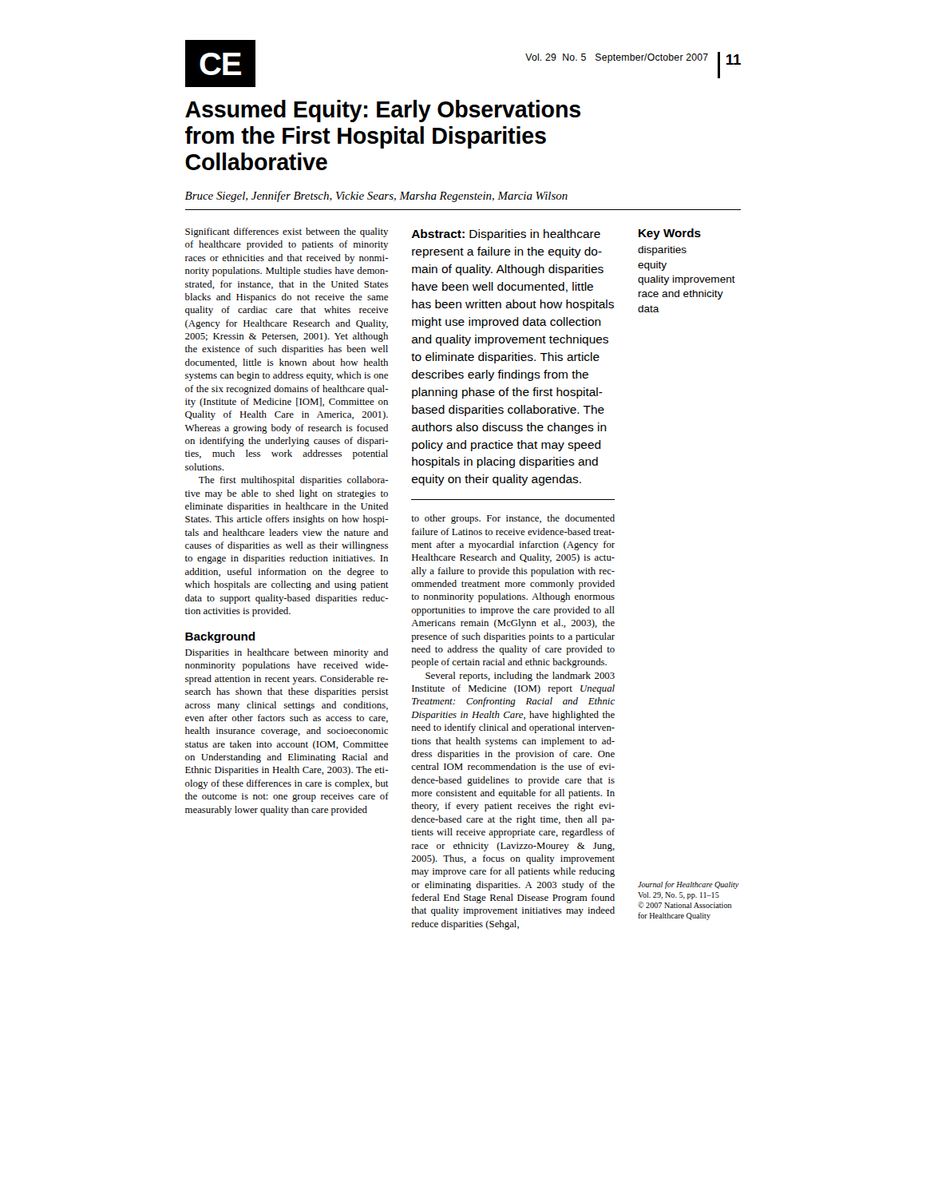CE
Vol. 29 No. 5 September/October 2007
11
Assumed Equity: Early Observations
from the First Hospital Disparities
Collaborative
Bruce Siegel, Jennifer Bretsch, Vickie Sears, Marsha Regenstein, Marcia Wilson
Significant differences exist between the quality of healthcare provided to patients of minority races or ethnicities and that received by nonminority populations. Multiple studies have demonstrated, for instance, that in the United States blacks and Hispanics do not receive the same quality of cardiac care that whites receive (Agency for Healthcare Research and Quality, 2005; Kressin & Petersen, 2001). Yet although the existence of such disparities has been well documented, little is known about how health systems can begin to address equity, which is one of the six recognized domains of healthcare quality (Institute of Medicine [IOM], Committee on Quality of Health Care in America, 2001). Whereas a growing body of research is focused on identifying the underlying causes of disparities, much less work addresses potential solutions.
The first multihospital disparities collaborative may be able to shed light on strategies to eliminate disparities in healthcare in the United States. This article offers insights on how hospitals and healthcare leaders view the nature and causes of disparities as well as their willingness to engage in disparities reduction initiatives. In addition, useful information on the degree to which hospitals are collecting and using patient data to support quality-based disparities reduction activities is provided.
Background
Disparities in healthcare between minority and nonminority populations have received widespread attention in recent years. Considerable research has shown that these disparities persist across many clinical settings and conditions, even after other factors such as access to care, health insurance coverage, and socioeconomic status are taken into account (IOM, Committee on Understanding and Eliminating Racial and Ethnic Disparities in Health Care, 2003). The etiology of these differences in care is complex, but the outcome is not: one group receives care of measurably lower quality than care provided
Abstract: Disparities in healthcare represent a failure in the equity domain of quality. Although disparities have been well documented, little has been written about how hospitals might use improved data collection and quality improvement techniques to eliminate disparities. This article describes early findings from the planning phase of the first hospital-based disparities collaborative. The authors also discuss the changes in policy and practice that may speed hospitals in placing disparities and equity on their quality agendas.
to other groups. For instance, the documented failure of Latinos to receive evidence-based treatment after a myocardial infarction (Agency for Healthcare Research and Quality, 2005) is actually a failure to provide this population with recommended treatment more commonly provided to nonminority populations. Although enormous opportunities to improve the care provided to all Americans remain (McGlynn et al., 2003), the presence of such disparities points to a particular need to address the quality of care provided to people of certain racial and ethnic backgrounds.
Several reports, including the landmark 2003 Institute of Medicine (IOM) report Unequal Treatment: Confronting Racial and Ethnic Disparities in Health Care, have highlighted the need to identify clinical and operational interventions that health systems can implement to address disparities in the provision of care. One central IOM recommendation is the use of evidence-based guidelines to provide care that is more consistent and equitable for all patients. In theory, if every patient receives the right evidence-based care at the right time, then all patients will receive appropriate care, regardless of race or ethnicity (Lavizzo-Mourey & Jung, 2005). Thus, a focus on quality improvement may improve care for all patients while reducing or eliminating disparities. A 2003 study of the federal End Stage Renal Disease Program found that quality improvement initiatives may indeed reduce disparities (Sehgal,
Key Words
disparities
equity
quality improvement
race and ethnicity data
Journal for Healthcare Quality
Vol. 29, No. 5, pp. 11–15
© 2007 National Association
for Healthcare Quality